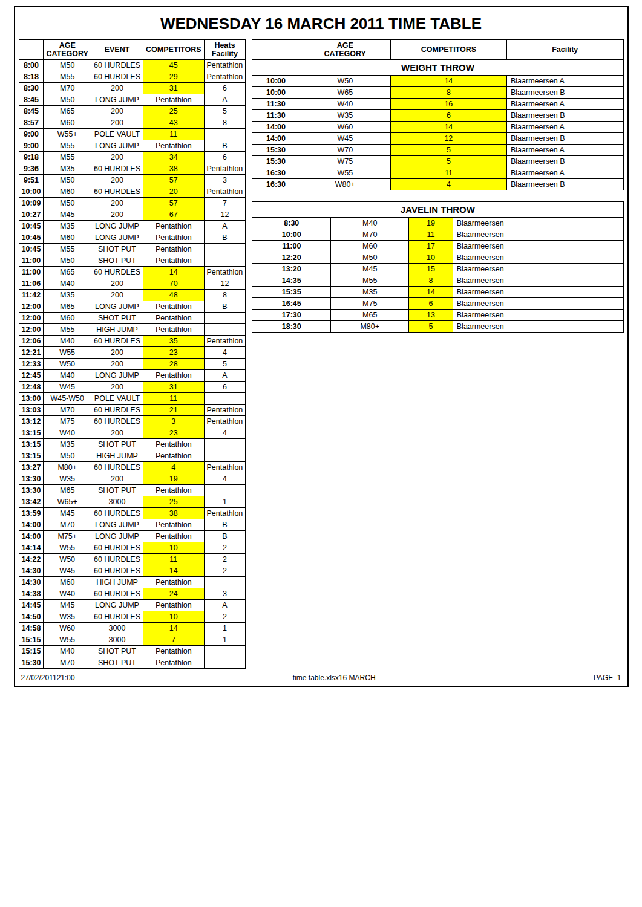WEDNESDAY 16 MARCH 2011 TIME TABLE
| | AGE CATEGORY | EVENT | COMPETITORS | Heats Facility |
| --- | --- | --- | --- | --- |
| 8:00 | M50 | 60 HURDLES | 45 | Pentathlon |
| 8:18 | M55 | 60 HURDLES | 29 | Pentathlon |
| 8:30 | M70 | 200 | 31 | 6 |
| 8:45 | M50 | LONG JUMP | Pentathlon | A |
| 8:45 | M65 | 200 | 25 | 5 |
| 8:57 | M60 | 200 | 43 | 8 |
| 9:00 | W55+ | POLE VAULT | 11 | |
| 9:00 | M55 | LONG JUMP | Pentathlon | B |
| 9:18 | M55 | 200 | 34 | 6 |
| 9:36 | M35 | 60 HURDLES | 38 | Pentathlon |
| 9:51 | M50 | 200 | 57 | 3 |
| 10:00 | M60 | 60 HURDLES | 20 | Pentathlon |
| 10:09 | M50 | 200 | 57 | 7 |
| 10:27 | M45 | 200 | 67 | 12 |
| 10:45 | M35 | LONG JUMP | Pentathlon | A |
| 10:45 | M60 | LONG JUMP | Pentathlon | B |
| 10:45 | M55 | SHOT PUT | Pentathlon | |
| 11:00 | M50 | SHOT PUT | Pentathlon | |
| 11:00 | M65 | 60 HURDLES | 14 | Pentathlon |
| 11:06 | M40 | 200 | 70 | 12 |
| 11:42 | M35 | 200 | 48 | 8 |
| 12:00 | M65 | LONG JUMP | Pentathlon | B |
| 12:00 | M60 | SHOT PUT | Pentathlon | |
| 12:00 | M55 | HIGH JUMP | Pentathlon | |
| 12:06 | M40 | 60 HURDLES | 35 | Pentathlon |
| 12:21 | W55 | 200 | 23 | 4 |
| 12:33 | W50 | 200 | 28 | 5 |
| 12:45 | M40 | LONG JUMP | Pentathlon | A |
| 12:48 | W45 | 200 | 31 | 6 |
| 13:00 | W45-W50 | POLE VAULT | 11 | |
| 13:03 | M70 | 60 HURDLES | 21 | Pentathlon |
| 13:12 | M75 | 60 HURDLES | 3 | Pentathlon |
| 13:15 | W40 | 200 | 23 | 4 |
| 13:15 | M35 | SHOT PUT | Pentathlon | |
| 13:15 | M50 | HIGH JUMP | Pentathlon | |
| 13:27 | M80+ | 60 HURDLES | 4 | Pentathlon |
| 13:30 | W35 | 200 | 19 | 4 |
| 13:30 | M65 | SHOT PUT | Pentathlon | |
| 13:42 | W65+ | 3000 | 25 | 1 |
| 13:59 | M45 | 60 HURDLES | 38 | Pentathlon |
| 14:00 | M70 | LONG JUMP | Pentathlon | B |
| 14:00 | M75+ | LONG JUMP | Pentathlon | B |
| 14:14 | W55 | 60 HURDLES | 10 | 2 |
| 14:22 | W50 | 60 HURDLES | 11 | 2 |
| 14:30 | W45 | 60 HURDLES | 14 | 2 |
| 14:30 | M60 | HIGH JUMP | Pentathlon | |
| 14:38 | W40 | 60 HURDLES | 24 | 3 |
| 14:45 | M45 | LONG JUMP | Pentathlon | A |
| 14:50 | W35 | 60 HURDLES | 10 | 2 |
| 14:58 | W60 | 3000 | 14 | 1 |
| 15:15 | W55 | 3000 | 7 | 1 |
| 15:15 | M40 | SHOT PUT | Pentathlon | |
| 15:30 | M70 | SHOT PUT | Pentathlon | |
| | AGE CATEGORY | COMPETITORS | Facility |
| --- | --- | --- | --- |
| WEIGHT THROW |
| 10:00 | W50 | 14 | Blaarmeersen A |
| 10:00 | W65 | 8 | Blaarmeersen B |
| 11:30 | W40 | 16 | Blaarmeersen A |
| 11:30 | W35 | 6 | Blaarmeersen B |
| 14:00 | W60 | 14 | Blaarmeersen A |
| 14:00 | W45 | 12 | Blaarmeersen B |
| 15:30 | W70 | 5 | Blaarmeersen A |
| 15:30 | W75 | 5 | Blaarmeersen B |
| 16:30 | W55 | 11 | Blaarmeersen A |
| 16:30 | W80+ | 4 | Blaarmeersen B |
| JAVELIN THROW |
| --- |
| 8:30 | M40 | 19 | Blaarmeersen |
| 10:00 | M70 | 11 | Blaarmeersen |
| 11:00 | M60 | 17 | Blaarmeersen |
| 12:20 | M50 | 10 | Blaarmeersen |
| 13:20 | M45 | 15 | Blaarmeersen |
| 14:35 | M55 | 8 | Blaarmeersen |
| 15:35 | M35 | 14 | Blaarmeersen |
| 16:45 | M75 | 6 | Blaarmeersen |
| 17:30 | M65 | 13 | Blaarmeersen |
| 18:30 | M80+ | 5 | Blaarmeersen |
27/02/201121:00 time table.xlsx16 MARCH PAGE 1